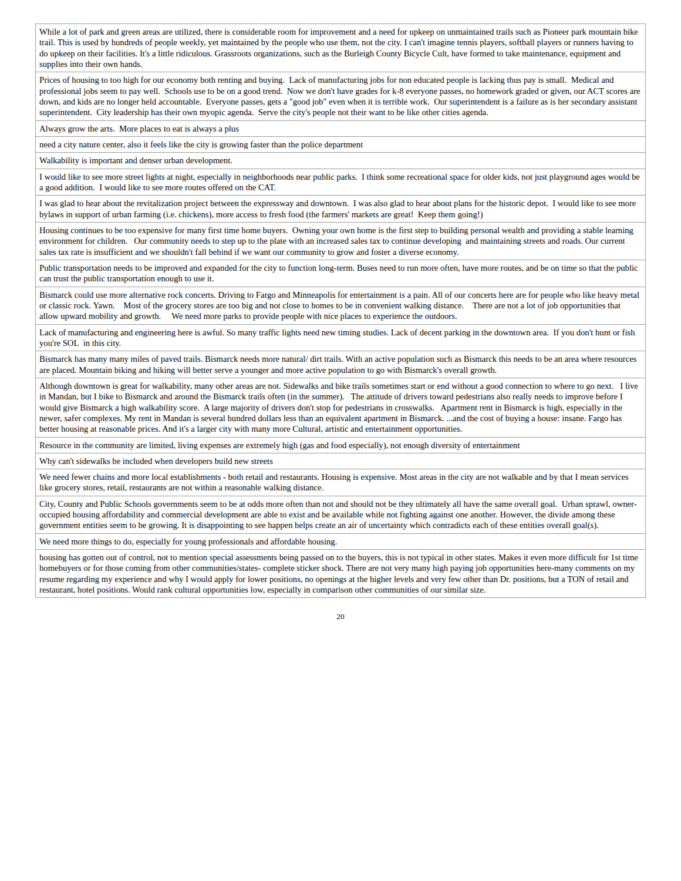| While a lot of park and green areas are utilized, there is considerable room for improvement and a need for upkeep on unmaintained trails such as Pioneer park mountain bike trail. This is used by hundreds of people weekly, yet maintained by the people who use them, not the city. I can't imagine tennis players, softball players or runners having to do upkeep on their facilities. It's a little ridiculous. Grassroots organizations, such as the Burleigh County Bicycle Cult, have formed to take maintenance, equipment and supplies into their own hands. |
| Prices of housing to too high for our economy both renting and buying. Lack of manufacturing jobs for non educated people is lacking thus pay is small. Medical and professional jobs seem to pay well. Schools use to be on a good trend. Now we don't have grades for k-8 everyone passes, no homework graded or given, our ACT scores are down, and kids are no longer held accountable. Everyone passes, gets a "good job" even when it is terrible work. Our superintendent is a failure as is her secondary assistant superintendent. City leadership has their own myopic agenda. Serve the city's people not their want to be like other cities agenda. |
| Always grow the arts. More places to eat is always a plus |
| need a city nature center, also it feels like the city is growing faster than the police department |
| Walkability is important and denser urban development. |
| I would like to see more street lights at night, especially in neighborhoods near public parks. I think some recreational space for older kids, not just playground ages would be a good addition. I would like to see more routes offered on the CAT. |
| I was glad to hear about the revitalization project between the expressway and downtown. I was also glad to hear about plans for the historic depot. I would like to see more bylaws in support of urban farming (i.e. chickens), more access to fresh food (the farmers' markets are great! Keep them going!) |
| Housing continues to be too expensive for many first time home buyers. Owning your own home is the first step to building personal wealth and providing a stable learning environment for children. Our community needs to step up to the plate with an increased sales tax to continue developing and maintaining streets and roads. Our current sales tax rate is insufficient and we shouldn't fall behind if we want our community to grow and foster a diverse economy. |
| Public transportation needs to be improved and expanded for the city to function long-term. Buses need to run more often, have more routes, and be on time so that the public can trust the public transportation enough to use it. |
| Bismarck could use more alternative rock concerts. Driving to Fargo and Minneapolis for entertainment is a pain. All of our concerts here are for people who like heavy metal or classic rock. Yawn. Most of the grocery stores are too big and not close to homes to be in convenient walking distance. There are not a lot of job opportunities that allow upward mobility and growth. We need more parks to provide people with nice places to experience the outdoors. |
| Lack of manufacturing and engineering here is awful. So many traffic lights need new timing studies. Lack of decent parking in the downtown area. If you don't hunt or fish you're SOL in this city. |
| Bismarck has many many miles of paved trails. Bismarck needs more natural/ dirt trails. With an active population such as Bismarck this needs to be an area where resources are placed. Mountain biking and hiking will better serve a younger and more active population to go with Bismarck's overall growth. |
| Although downtown is great for walkability, many other areas are not. Sidewalks and bike trails sometimes start or end without a good connection to where to go next. I live in Mandan, but I bike to Bismarck and around the Bismarck trails often (in the summer). The attitude of drivers toward pedestrians also really needs to improve before I would give Bismarck a high walkability score. A large majority of drivers don't stop for pedestrians in crosswalks. Apartment rent in Bismarck is high, especially in the newer, safer complexes. My rent in Mandan is several hundred dollars less than an equivalent apartment in Bismarck. ...and the cost of buying a house: insane. Fargo has better housing at reasonable prices. And it's a larger city with many more Cultural, artistic and entertainment opportunities. |
| Resource in the community are limited, living expenses are extremely high (gas and food especially), not enough diversity of entertainment |
| Why can't sidewalks be included when developers build new streets |
| We need fewer chains and more local establishments - both retail and restaurants. Housing is expensive. Most areas in the city are not walkable and by that I mean services like grocery stores, retail, restaurants are not within a reasonable walking distance. |
| City, County and Public Schools governments seem to be at odds more often than not and should not be they ultimately all have the same overall goal. Urban sprawl, owner-occupied housing affordability and commercial development are able to exist and be available while not fighting against one another. However, the divide among these government entities seem to be growing. It is disappointing to see happen helps create an air of uncertainty which contradicts each of these entities overall goal(s). |
| We need more things to do, especially for young professionals and affordable housing. |
| housing has gotten out of control, not to mention special assessments being passed on to the buyers, this is not typical in other states. Makes it even more difficult for 1st time homebuyers or for those coming from other communities/states- complete sticker shock. There are not very many high paying job opportunities here-many comments on my resume regarding my experience and why I would apply for lower positions, no openings at the higher levels and very few other than Dr. positions, but a TON of retail and restaurant, hotel positions. Would rank cultural opportunities low, especially in comparison other communities of our similar size. |
20